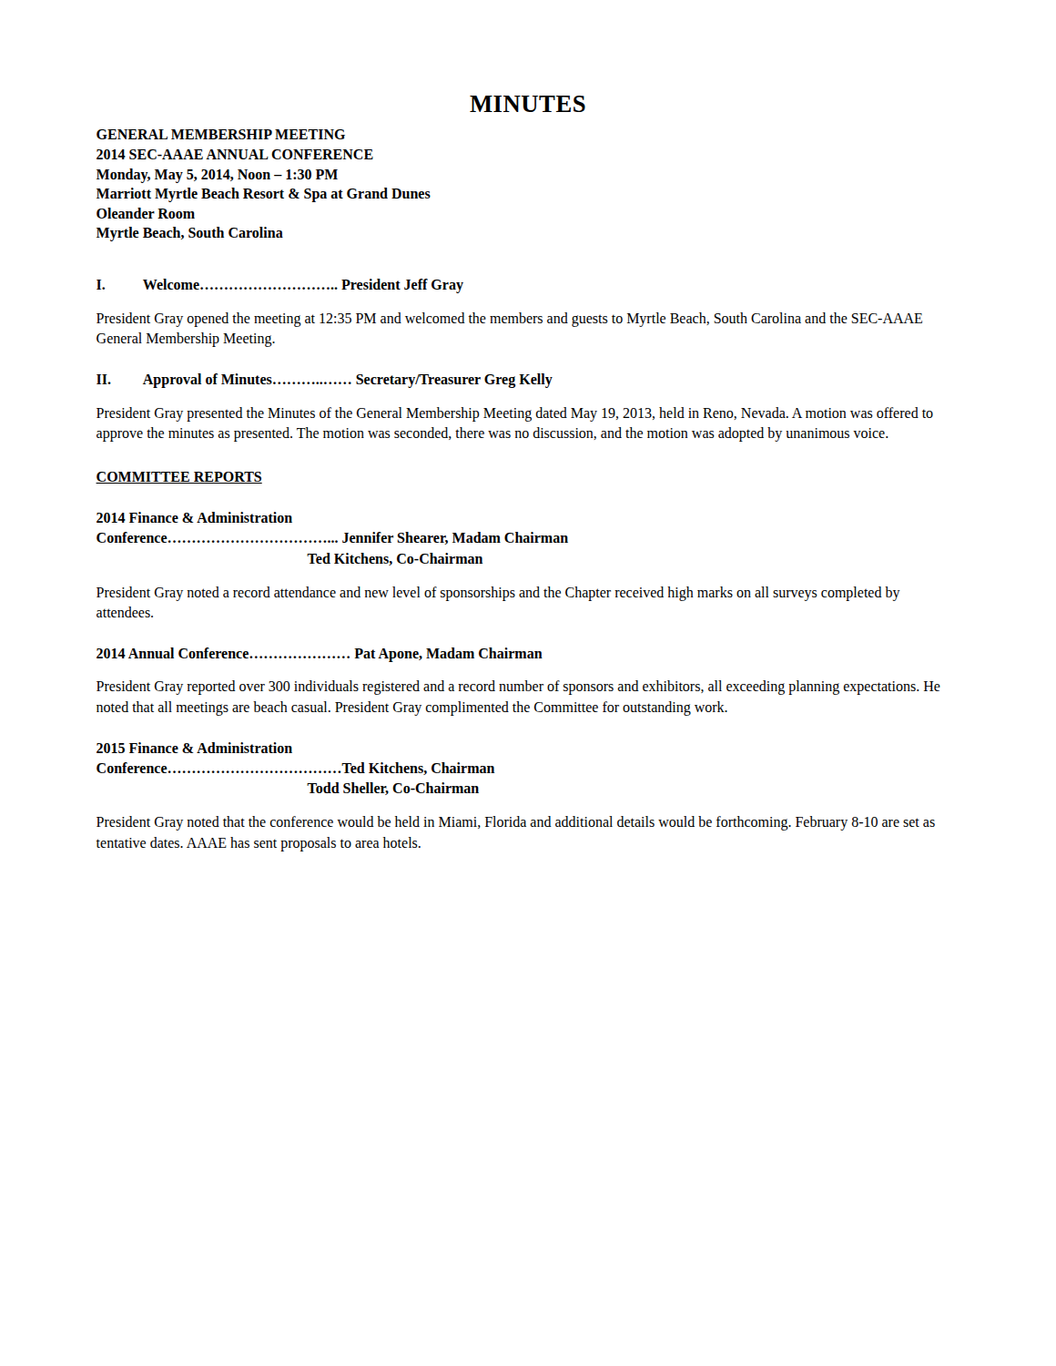MINUTES
GENERAL MEMBERSHIP MEETING
2014 SEC-AAAE ANNUAL CONFERENCE
Monday, May 5, 2014, Noon – 1:30 PM
Marriott Myrtle Beach Resort & Spa at Grand Dunes
Oleander Room
Myrtle Beach, South Carolina
I. Welcome……………………….. President Jeff Gray
President Gray opened the meeting at 12:35 PM and welcomed the members and guests to Myrtle Beach, South Carolina and the SEC-AAAE General Membership Meeting.
II. Approval of Minutes………..…… Secretary/Treasurer Greg Kelly
President Gray presented the Minutes of the General Membership Meeting dated May 19, 2013, held in Reno, Nevada. A motion was offered to approve the minutes as presented. The motion was seconded, there was no discussion, and the motion was adopted by unanimous voice.
COMMITTEE REPORTS
2014 Finance & Administration
Conference……………………………... Jennifer Shearer, Madam Chairman Ted Kitchens, Co-Chairman
President Gray noted a record attendance and new level of sponsorships and the Chapter received high marks on all surveys completed by attendees.
2014 Annual Conference………………… Pat Apone, Madam Chairman
President Gray reported over 300 individuals registered and a record number of sponsors and exhibitors, all exceeding planning expectations. He noted that all meetings are beach casual. President Gray complimented the Committee for outstanding work.
2015 Finance & Administration
Conference………………………………Ted Kitchens, Chairman Todd Sheller, Co-Chairman
President Gray noted that the conference would be held in Miami, Florida and additional details would be forthcoming. February 8-10 are set as tentative dates. AAAE has sent proposals to area hotels.